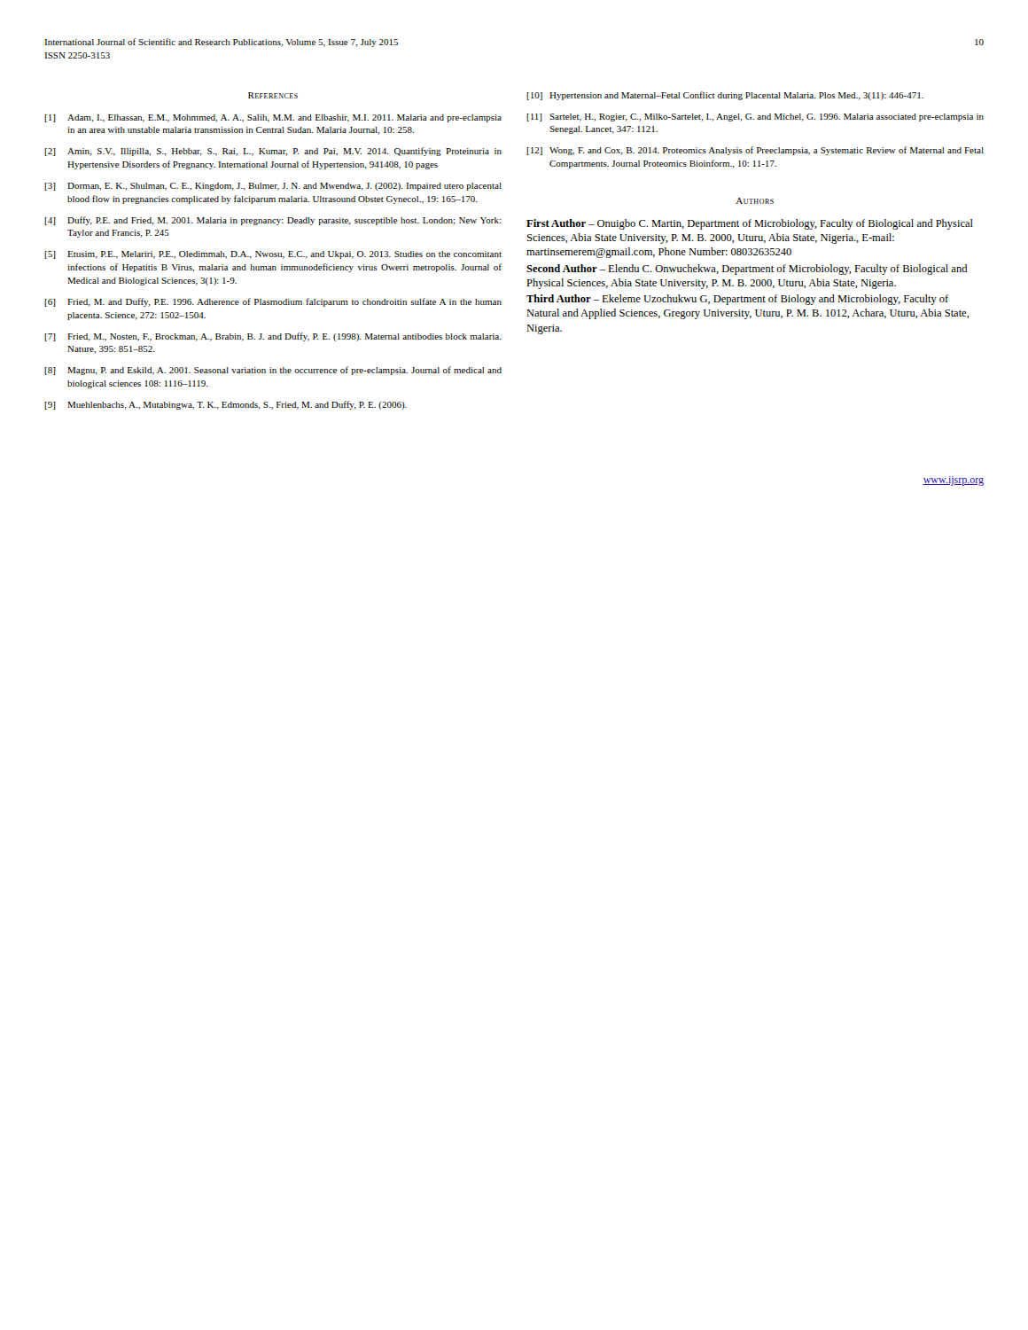International Journal of Scientific and Research Publications, Volume 5, Issue 7, July 2015
ISSN 2250-3153
10
References
[1] Adam, I., Elhassan, E.M., Mohmmed, A. A., Salih, M.M. and Elbashir, M.I. 2011. Malaria and pre-eclampsia in an area with unstable malaria transmission in Central Sudan. Malaria Journal, 10: 258.
[2] Amin, S.V., Illipilla, S., Hebbar, S., Rai, L., Kumar, P. and Pai, M.V. 2014. Quantifying Proteinuria in Hypertensive Disorders of Pregnancy. International Journal of Hypertension, 941408, 10 pages
[3] Dorman, E. K., Shulman, C. E., Kingdom, J., Bulmer, J. N. and Mwendwa, J. (2002). Impaired utero placental blood flow in pregnancies complicated by falciparum malaria. Ultrasound Obstet Gynecol., 19: 165–170.
[4] Duffy, P.E. and Fried, M. 2001. Malaria in pregnancy: Deadly parasite, susceptible host. London; New York: Taylor and Francis, P. 245
[5] Etusim, P.E., Melariri, P.E., Oledimmah, D.A., Nwosu, E.C., and Ukpai, O. 2013. Studies on the concomitant infections of Hepatitis B Virus, malaria and human immunodeficiency virus Owerri metropolis. Journal of Medical and Biological Sciences, 3(1): 1-9.
[6] Fried, M. and Duffy, P.E. 1996. Adherence of Plasmodium falciparum to chondroitin sulfate A in the human placenta. Science, 272: 1502–1504.
[7] Fried, M., Nosten, F., Brockman, A., Brabin, B. J. and Duffy, P. E. (1998). Maternal antibodies block malaria. Nature, 395: 851–852.
[8] Magnu, P. and Eskild, A. 2001. Seasonal variation in the occurrence of pre-eclampsia. Journal of medical and biological sciences 108: 1116–1119.
[9] Muehlenbachs, A., Mutabingwa, T. K., Edmonds, S., Fried, M. and Duffy, P. E. (2006).
[10] Hypertension and Maternal–Fetal Conflict during Placental Malaria. Plos Med., 3(11): 446-471.
[11] Sartelet, H., Rogier, C., Milko-Sartelet, I., Angel, G. and Michel, G. 1996. Malaria associated pre-eclampsia in Senegal. Lancet, 347: 1121.
[12] Wong, F. and Cox, B. 2014. Proteomics Analysis of Preeclampsia, a Systematic Review of Maternal and Fetal Compartments. Journal Proteomics Bioinform., 10: 11-17.
Authors
First Author – Onuigbo C. Martin, Department of Microbiology, Faculty of Biological and Physical Sciences, Abia State University, P. M. B. 2000, Uturu, Abia State, Nigeria., E-mail: martinsemerem@gmail.com, Phone Number: 08032635240
Second Author – Elendu C. Onwuchekwa, Department of Microbiology, Faculty of Biological and Physical Sciences, Abia State University, P. M. B. 2000, Uturu, Abia State, Nigeria.
Third Author – Ekeleme Uzochukwu G, Department of Biology and Microbiology, Faculty of Natural and Applied Sciences, Gregory University, Uturu, P. M. B. 1012, Achara, Uturu, Abia State, Nigeria.
www.ijsrp.org